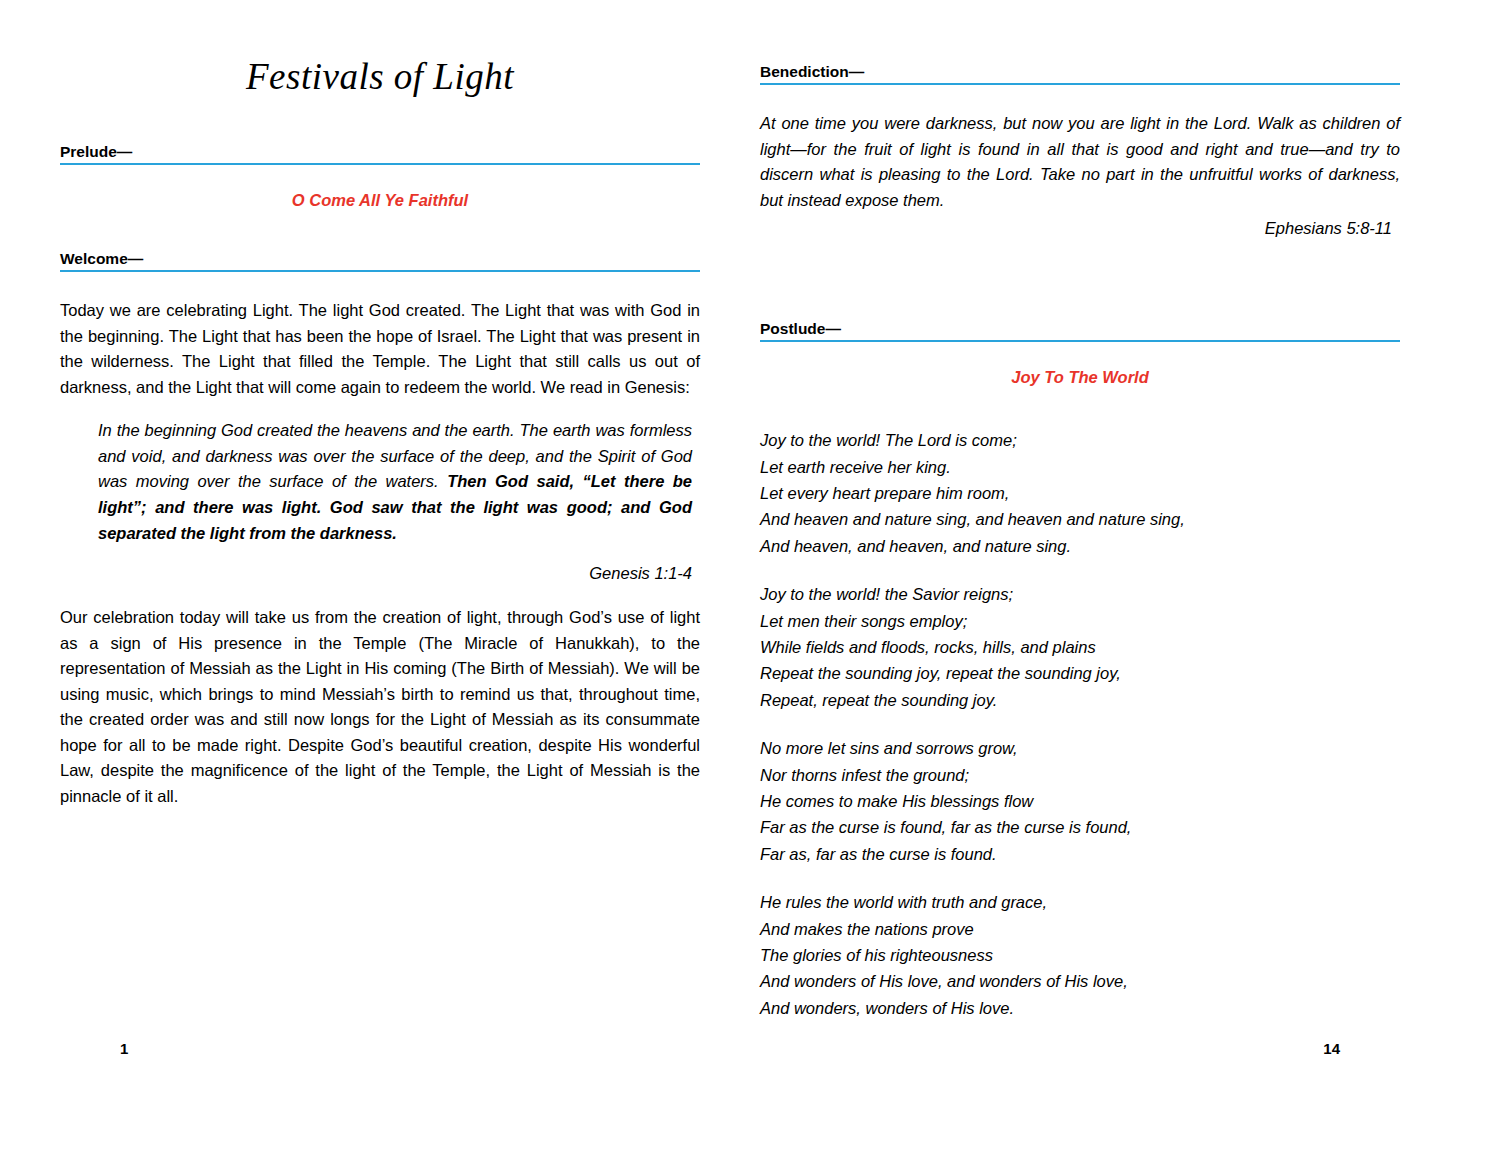Festivals of Light
Prelude—
O Come All Ye Faithful
Welcome—
Today we are celebrating Light. The light God created. The Light that was with God in the beginning. The Light that has been the hope of Israel. The Light that was present in the wilderness. The Light that filled the Temple. The Light that still calls us out of darkness, and the Light that will come again to redeem the world. We read in Genesis:
In the beginning God created the heavens and the earth. The earth was formless and void, and darkness was over the surface of the deep, and the Spirit of God was moving over the surface of the waters. Then God said, “Let there be light”; and there was light. God saw that the light was good; and God separated the light from the darkness.
Genesis 1:1-4
Our celebration today will take us from the creation of light, through God’s use of light as a sign of His presence in the Temple (The Miracle of Hanukkah), to the representation of Messiah as the Light in His coming (The Birth of Messiah). We will be using music, which brings to mind Messiah’s birth to remind us that, throughout time, the created order was and still now longs for the Light of Messiah as its consummate hope for all to be made right. Despite God’s beautiful creation, despite His wonderful Law, despite the magnificence of the light of the Temple, the Light of Messiah is the pinnacle of it all.
1
Benediction—
At one time you were darkness, but now you are light in the Lord. Walk as children of light—for the fruit of light is found in all that is good and right and true—and try to discern what is pleasing to the Lord. Take no part in the unfruitful works of darkness, but instead expose them.
Ephesians 5:8-11
Postlude—
Joy To The World
Joy to the world! The Lord is come;
Let earth receive her king.
Let every heart prepare him room,
And heaven and nature sing, and heaven and nature sing,
And heaven, and heaven, and nature sing.
Joy to the world! the Savior reigns;
Let men their songs employ;
While fields and floods, rocks, hills, and plains
Repeat the sounding joy, repeat the sounding joy,
Repeat, repeat the sounding joy.
No more let sins and sorrows grow,
Nor thorns infest the ground;
He comes to make His blessings flow
Far as the curse is found, far as the curse is found,
Far as, far as the curse is found.
He rules the world with truth and grace,
And makes the nations prove
The glories of his righteousness
And wonders of His love, and wonders of His love,
And wonders, wonders of His love.
14